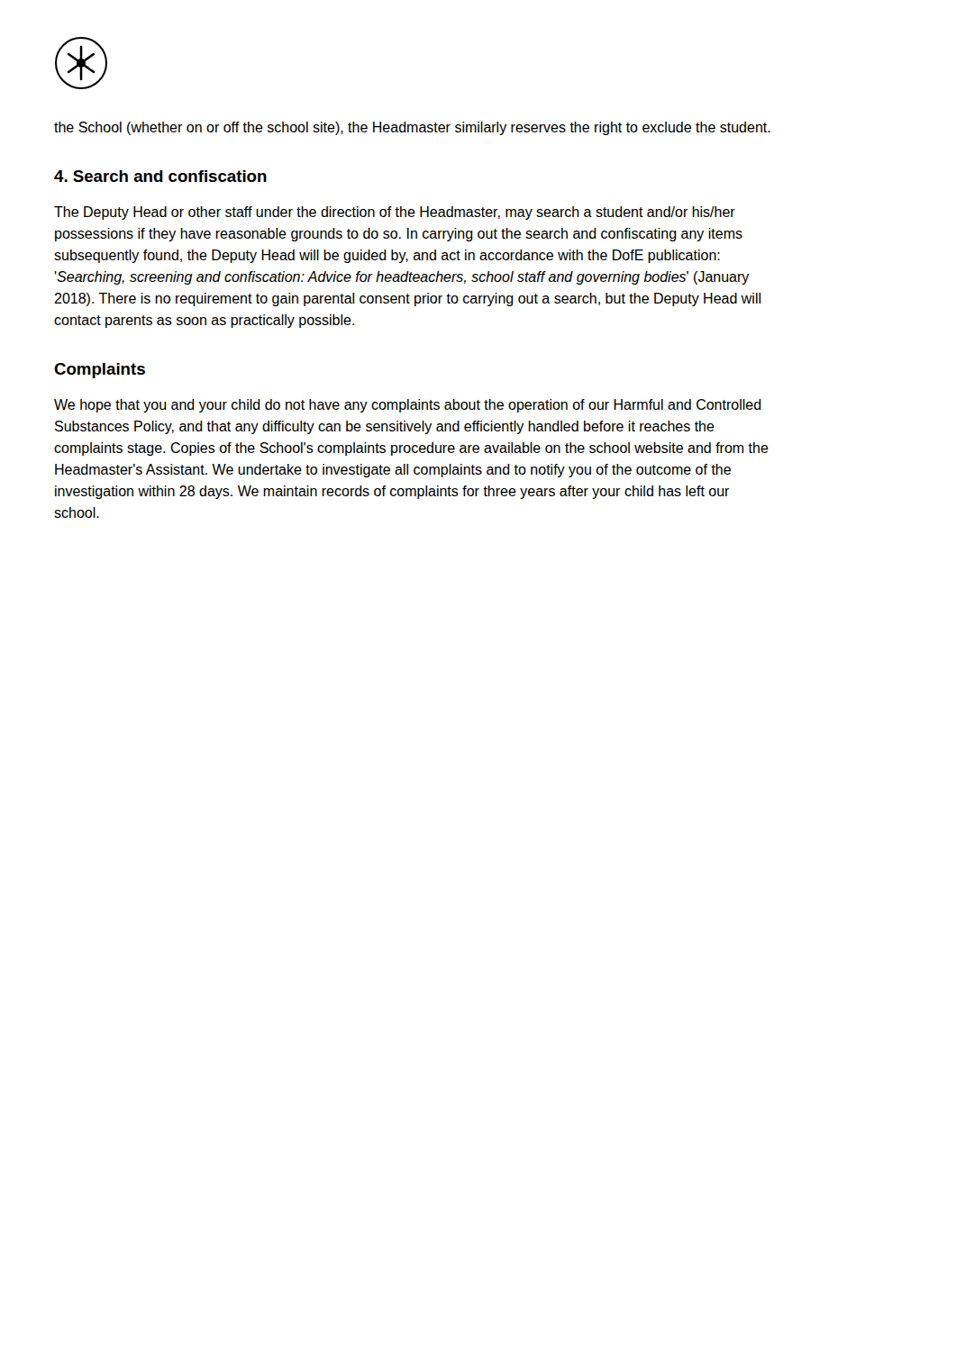School crest
the School (whether on or off the school site), the Headmaster similarly reserves the right to exclude the student.
4. Search and confiscation
The Deputy Head or other staff under the direction of the Headmaster, may search a student and/or his/her possessions if they have reasonable grounds to do so. In carrying out the search and confiscating any items subsequently found, the Deputy Head will be guided by, and act in accordance with the DofE publication: 'Searching, screening and confiscation: Advice for headteachers, school staff and governing bodies' (January 2018). There is no requirement to gain parental consent prior to carrying out a search, but the Deputy Head will contact parents as soon as practically possible.
Complaints
We hope that you and your child do not have any complaints about the operation of our Harmful and Controlled Substances Policy, and that any difficulty can be sensitively and efficiently handled before it reaches the complaints stage. Copies of the School's complaints procedure are available on the school website and from the Headmaster's Assistant. We undertake to investigate all complaints and to notify you of the outcome of the investigation within 28 days. We maintain records of complaints for three years after your child has left our school.